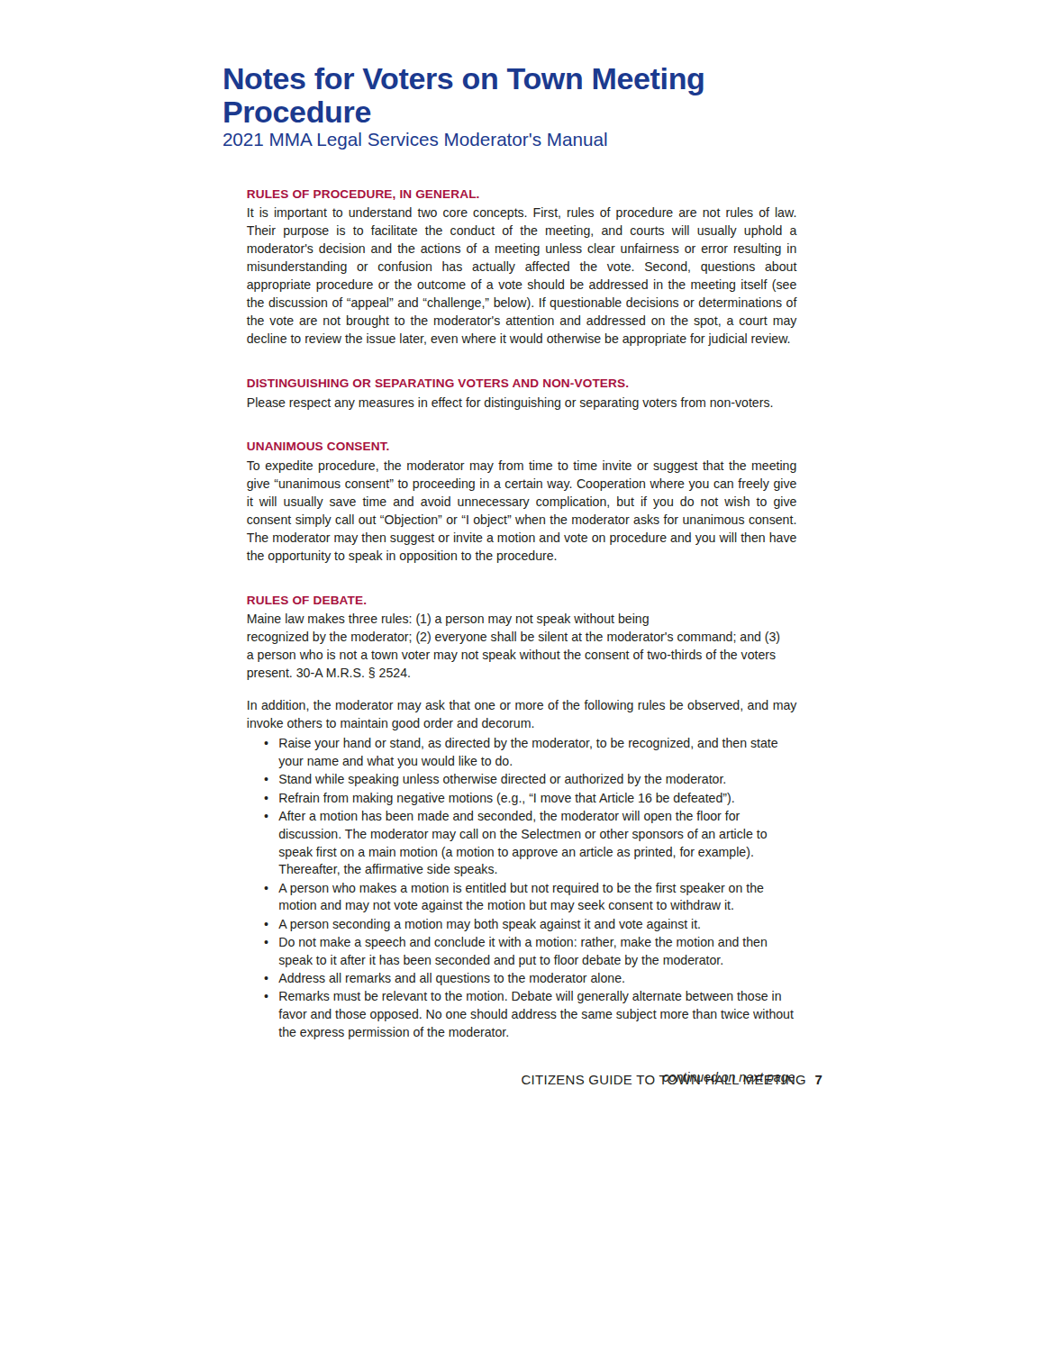Notes for Voters on Town Meeting Procedure
2021 MMA Legal Services Moderator's Manual
RULES OF PROCEDURE, IN GENERAL.
It is important to understand two core concepts. First, rules of procedure are not rules of law. Their purpose is to facilitate the conduct of the meeting, and courts will usually uphold a moderator's decision and the actions of a meeting unless clear unfairness or error resulting in misunderstanding or confusion has actually affected the vote. Second, questions about appropriate procedure or the outcome of a vote should be addressed in the meeting itself (see the discussion of “appeal” and “challenge,” below). If questionable decisions or determinations of the vote are not brought to the moderator's attention and addressed on the spot, a court may decline to review the issue later, even where it would otherwise be appropriate for judicial review.
DISTINGUISHING OR SEPARATING VOTERS AND NON-VOTERS.
Please respect any measures in effect for distinguishing or separating voters from non-voters.
UNANIMOUS CONSENT.
To expedite procedure, the moderator may from time to time invite or suggest that the meeting give “unanimous consent” to proceeding in a certain way. Cooperation where you can freely give it will usually save time and avoid unnecessary complication, but if you do not wish to give consent simply call out “Objection” or “I object” when the moderator asks for unanimous consent. The moderator may then suggest or invite a motion and vote on procedure and you will then have the opportunity to speak in opposition to the procedure.
RULES OF DEBATE.
Maine law makes three rules: (1) a person may not speak without being
recognized by the moderator; (2) everyone shall be silent at the moderator's command; and (3)
a person who is not a town voter may not speak without the consent of two-thirds of the voters present. 30-A M.R.S. § 2524.
In addition, the moderator may ask that one or more of the following rules be observed, and may invoke others to maintain good order and decorum.
Raise your hand or stand, as directed by the moderator, to be recognized, and then state your name and what you would like to do.
Stand while speaking unless otherwise directed or authorized by the moderator.
Refrain from making negative motions (e.g., “I move that Article 16 be defeated”).
After a motion has been made and seconded, the moderator will open the floor for discussion. The moderator may call on the Selectmen or other sponsors of an article to speak first on a main motion (a motion to approve an article as printed, for example). Thereafter, the affirmative side speaks.
A person who makes a motion is entitled but not required to be the first speaker on the motion and may not vote against the motion but may seek consent to withdraw it.
A person seconding a motion may both speak against it and vote against it.
Do not make a speech and conclude it with a motion: rather, make the motion and then speak to it after it has been seconded and put to floor debate by the moderator.
Address all remarks and all questions to the moderator alone.
Remarks must be relevant to the motion. Debate will generally alternate between those in favor and those opposed. No one should address the same subject more than twice without the express permission of the moderator.
continued on next page
CITIZENS GUIDE TO TOWN HALL MEETING7